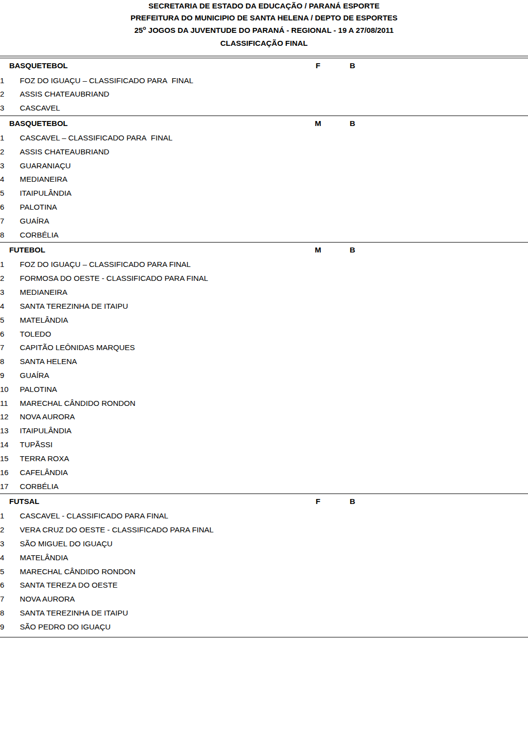SECRETARIA DE ESTADO DA EDUCAÇÃO / PARANÁ ESPORTE
PREFEITURA DO MUNICIPIO DE SANTA HELENA / DEPTO DE ESPORTES
25o JOGOS DA JUVENTUDE DO PARANÁ - REGIONAL - 19 A 27/08/2011
CLASSIFICAÇÃO FINAL
| BASQUETEBOL | F | B | |
| 1 | FOZ DO IGUAÇU – CLASSIFICADO PARA FINAL |
| 2 | ASSIS CHATEAUBRIAND |
| 3 | CASCAVEL |
| BASQUETEBOL | M | B | |
| 1 | CASCAVEL – CLASSIFICADO PARA FINAL |
| 2 | ASSIS CHATEAUBRIAND |
| 3 | GUARANIAÇU |
| 4 | MEDIANEIRA |
| 5 | ITAIPULÂNDIA |
| 6 | PALOTINA |
| 7 | GUAÍRA |
| 8 | CORBÉLIA |
| FUTEBOL | M | B | |
| 1 | FOZ DO IGUAÇU – CLASSIFICADO PARA FINAL |
| 2 | FORMOSA DO OESTE - CLASSIFICADO PARA FINAL |
| 3 | MEDIANEIRA |
| 4 | SANTA TEREZINHA DE ITAIPU |
| 5 | MATELÂNDIA |
| 6 | TOLEDO |
| 7 | CAPITÃO LEÔNIDAS MARQUES |
| 8 | SANTA HELENA |
| 9 | GUAÍRA |
| 10 | PALOTINA |
| 11 | MARECHAL CÂNDIDO RONDON |
| 12 | NOVA AURORA |
| 13 | ITAIPULÂNDIA |
| 14 | TUPÃSSI |
| 15 | TERRA ROXA |
| 16 | CAFELÂNDIA |
| 17 | CORBÉLIA |
| FUTSAL | F | B | |
| 1 | CASCAVEL - CLASSIFICADO PARA FINAL |
| 2 | VERA CRUZ DO OESTE - CLASSIFICADO PARA FINAL |
| 3 | SÃO MIGUEL DO IGUAÇU |
| 4 | MATELÂNDIA |
| 5 | MARECHAL CÂNDIDO RONDON |
| 6 | SANTA TEREZA DO OESTE |
| 7 | NOVA AURORA |
| 8 | SANTA TEREZINHA DE ITAIPU |
| 9 | SÃO PEDRO DO IGUAÇU |